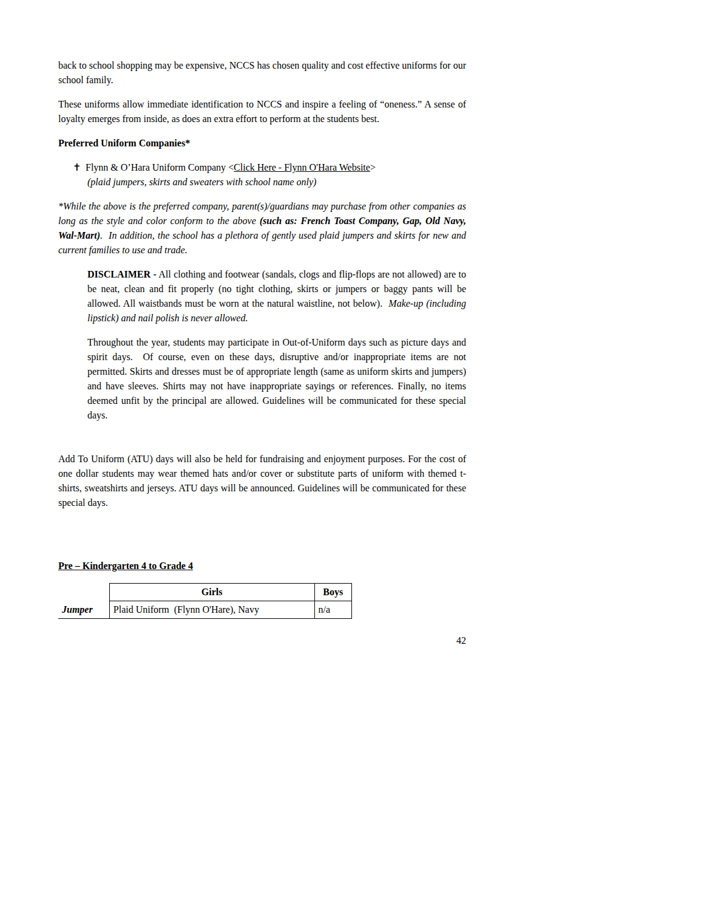back to school shopping may be expensive, NCCS has chosen quality and cost effective uniforms for our school family.
These uniforms allow immediate identification to NCCS and inspire a feeling of “oneness.” A sense of loyalty emerges from inside, as does an extra effort to perform at the students best.
Preferred Uniform Companies*
✝ Flynn & O’Hara Uniform Company <Click Here - Flynn O'Hara Website> (plaid jumpers, skirts and sweaters with school name only)
*While the above is the preferred company, parent(s)/guardians may purchase from other companies as long as the style and color conform to the above (such as: French Toast Company, Gap, Old Navy, Wal-Mart). In addition, the school has a plethora of gently used plaid jumpers and skirts for new and current families to use and trade.
DISCLAIMER - All clothing and footwear (sandals, clogs and flip-flops are not allowed) are to be neat, clean and fit properly (no tight clothing, skirts or jumpers or baggy pants will be allowed. All waistbands must be worn at the natural waistline, not below). Make-up (including lipstick) and nail polish is never allowed.
Throughout the year, students may participate in Out-of-Uniform days such as picture days and spirit days. Of course, even on these days, disruptive and/or inappropriate items are not permitted. Skirts and dresses must be of appropriate length (same as uniform skirts and jumpers) and have sleeves. Shirts may not have inappropriate sayings or references. Finally, no items deemed unfit by the principal are allowed. Guidelines will be communicated for these special days.
Add To Uniform (ATU) days will also be held for fundraising and enjoyment purposes. For the cost of one dollar students may wear themed hats and/or cover or substitute parts of uniform with themed t-shirts, sweatshirts and jerseys. ATU days will be announced. Guidelines will be communicated for these special days.
Pre – Kindergarten 4 to Grade 4
| | Girls | Boys |
| Jumper | Plaid Uniform (Flynn O'Hare), Navy | n/a |
42